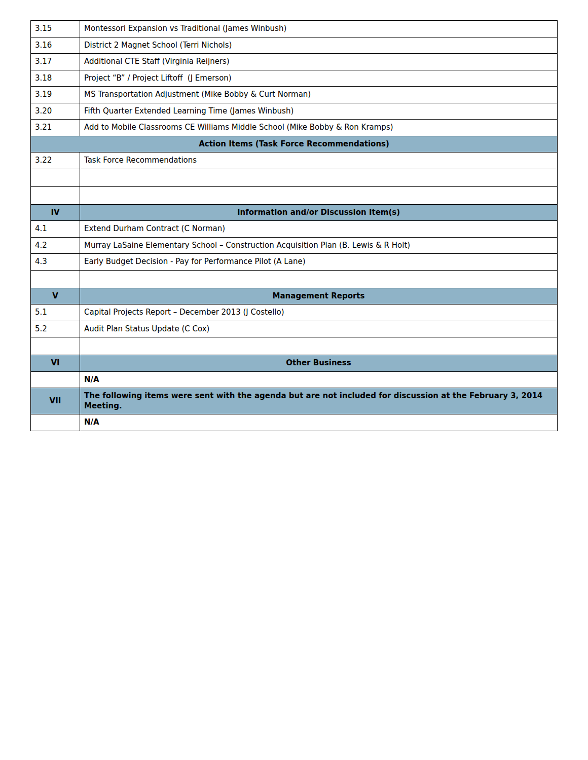| 3.15 | Montessori Expansion vs Traditional (James Winbush) |
| 3.16 | District 2 Magnet School (Terri Nichols) |
| 3.17 | Additional CTE Staff (Virginia Reijners) |
| 3.18 | Project “B” / Project Liftoff (J Emerson) |
| 3.19 | MS Transportation Adjustment (Mike Bobby & Curt Norman) |
| 3.20 | Fifth Quarter Extended Learning Time (James Winbush) |
| 3.21 | Add to Mobile Classrooms CE Williams Middle School (Mike Bobby & Ron Kramps) |
| Action Items (Task Force Recommendations) |
| 3.22 | Task Force Recommendations |
| IV | Information and/or Discussion Item(s) |
| 4.1 | Extend Durham Contract (C Norman) |
| 4.2 | Murray LaSaine Elementary School – Construction Acquisition Plan (B. Lewis & R Holt) |
| 4.3 | Early Budget Decision - Pay for Performance Pilot (A Lane) |
| V | Management Reports |
| 5.1 | Capital Projects Report – December 2013 (J Costello) |
| 5.2 | Audit Plan Status Update (C Cox) |
| VI | Other Business |
| | N/A |
| VII | The following items were sent with the agenda but are not included for discussion at the February 3, 2014 Meeting. |
| | N/A |